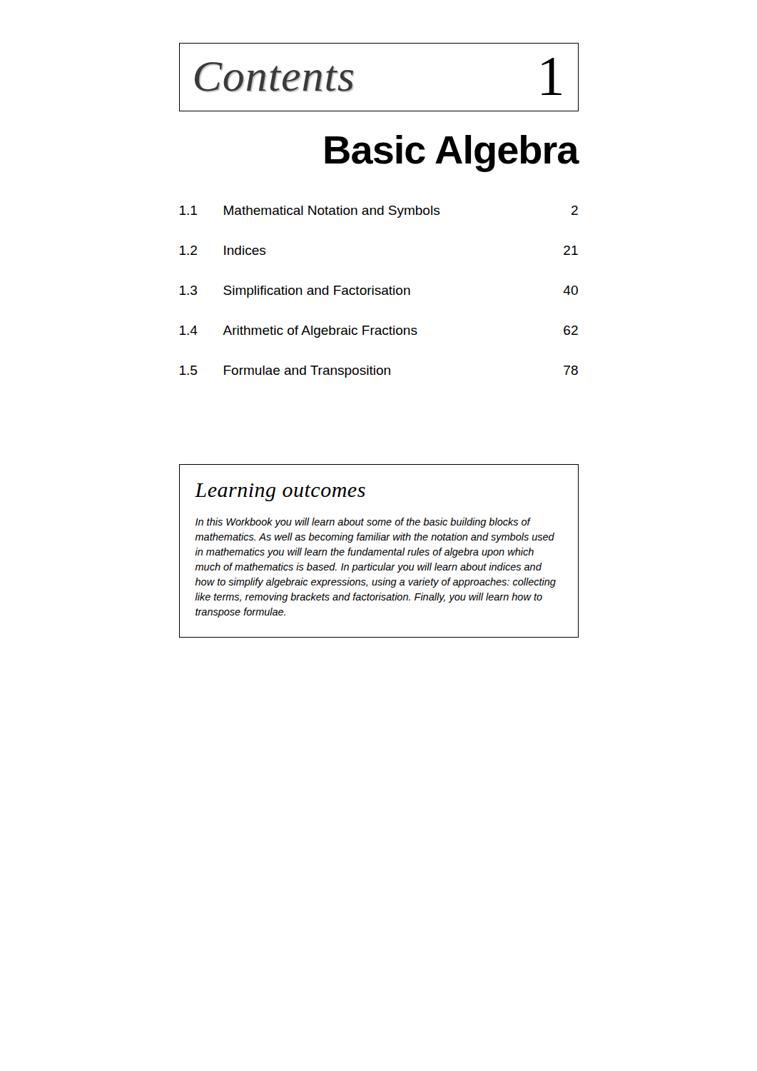Contents 1
Basic Algebra
1.1 Mathematical Notation and Symbols 2
1.2 Indices 21
1.3 Simplification and Factorisation 40
1.4 Arithmetic of Algebraic Fractions 62
1.5 Formulae and Transposition 78
Learning outcomes
In this Workbook you will learn about some of the basic building blocks of mathematics. As well as becoming familiar with the notation and symbols used in mathematics you will learn the fundamental rules of algebra upon which much of mathematics is based. In particular you will learn about indices and how to simplify algebraic expressions, using a variety of approaches: collecting like terms, removing brackets and factorisation. Finally, you will learn how to transpose formulae.